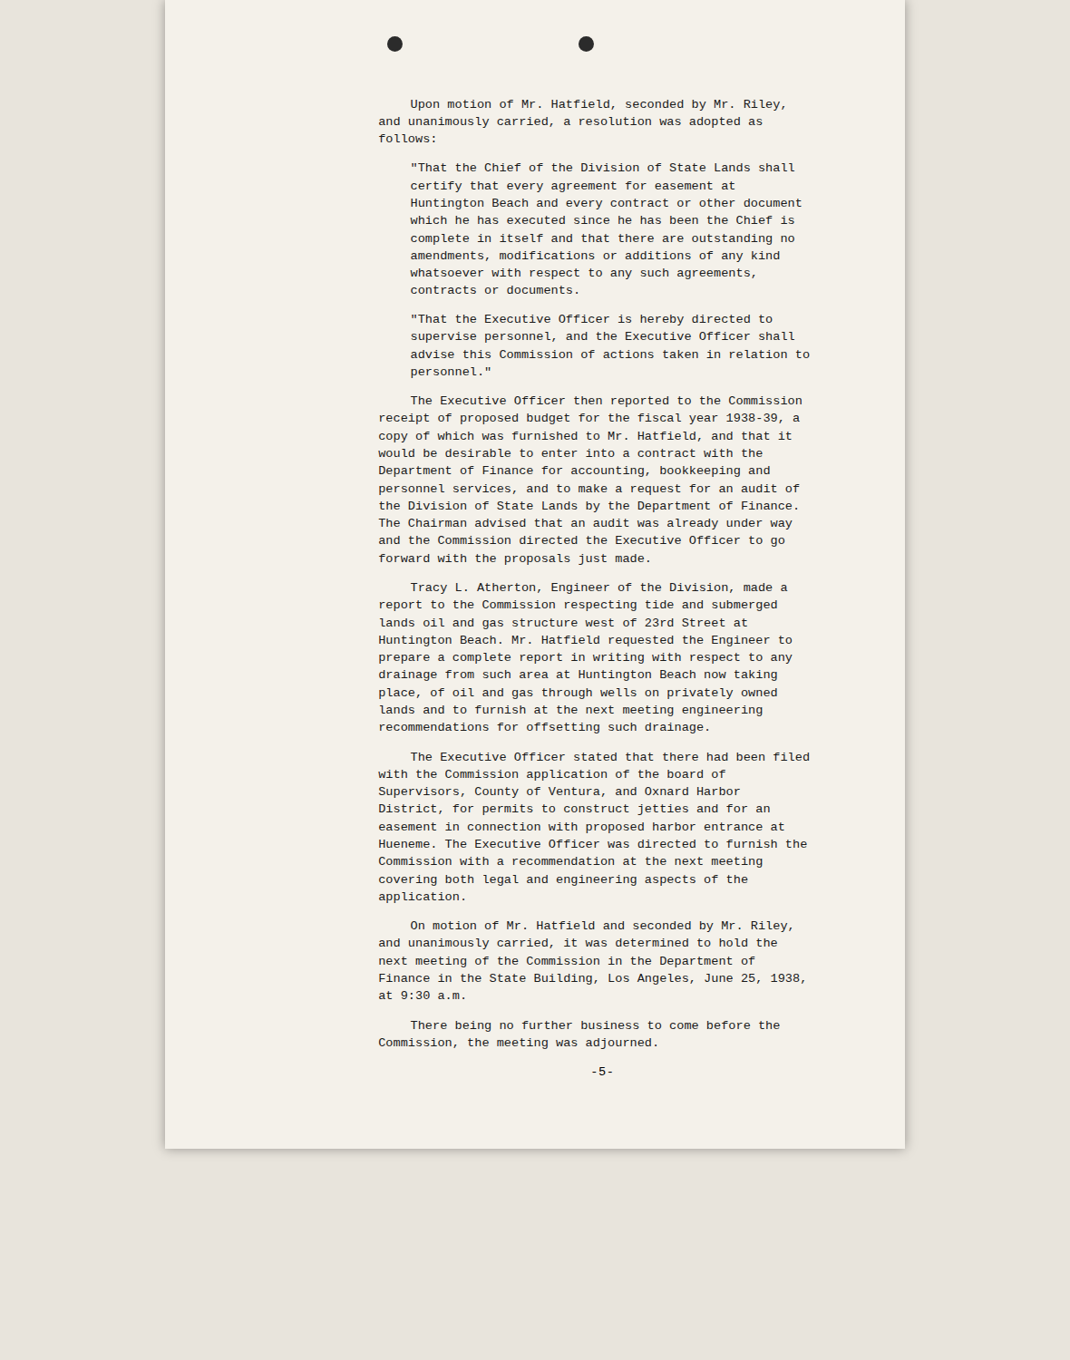Upon motion of Mr. Hatfield, seconded by Mr. Riley, and unanimously carried, a resolution was adopted as follows:
"That the Chief of the Division of State Lands shall certify that every agreement for easement at Huntington Beach and every contract or other document which he has executed since he has been the Chief is complete in itself and that there are outstanding no amendments, modifications or additions of any kind whatsoever with respect to any such agreements, contracts or documents.
"That the Executive Officer is hereby directed to supervise personnel, and the Executive Officer shall advise this Commission of actions taken in relation to personnel."
The Executive Officer then reported to the Commission receipt of proposed budget for the fiscal year 1938-39, a copy of which was furnished to Mr. Hatfield, and that it would be desirable to enter into a contract with the Department of Finance for accounting, bookkeeping and personnel services, and to make a request for an audit of the Division of State Lands by the Department of Finance. The Chairman advised that an audit was already under way and the Commission directed the Executive Officer to go forward with the proposals just made.
Tracy L. Atherton, Engineer of the Division, made a report to the Commission respecting tide and submerged lands oil and gas structure west of 23rd Street at Huntington Beach. Mr. Hatfield requested the Engineer to prepare a complete report in writing with respect to any drainage from such area at Huntington Beach now taking place, of oil and gas through wells on privately owned lands and to furnish at the next meeting engineering recommendations for offsetting such drainage.
The Executive Officer stated that there had been filed with the Commission application of the board of Supervisors, County of Ventura, and Oxnard Harbor District, for permits to construct jetties and for an easement in connection with proposed harbor entrance at Hueneme. The Executive Officer was directed to furnish the Commission with a recommendation at the next meeting covering both legal and engineering aspects of the application.
On motion of Mr. Hatfield and seconded by Mr. Riley, and unanimously carried, it was determined to hold the next meeting of the Commission in the Department of Finance in the State Building, Los Angeles, June 25, 1938, at 9:30 a.m.
There being no further business to come before the Commission, the meeting was adjourned.
-5-